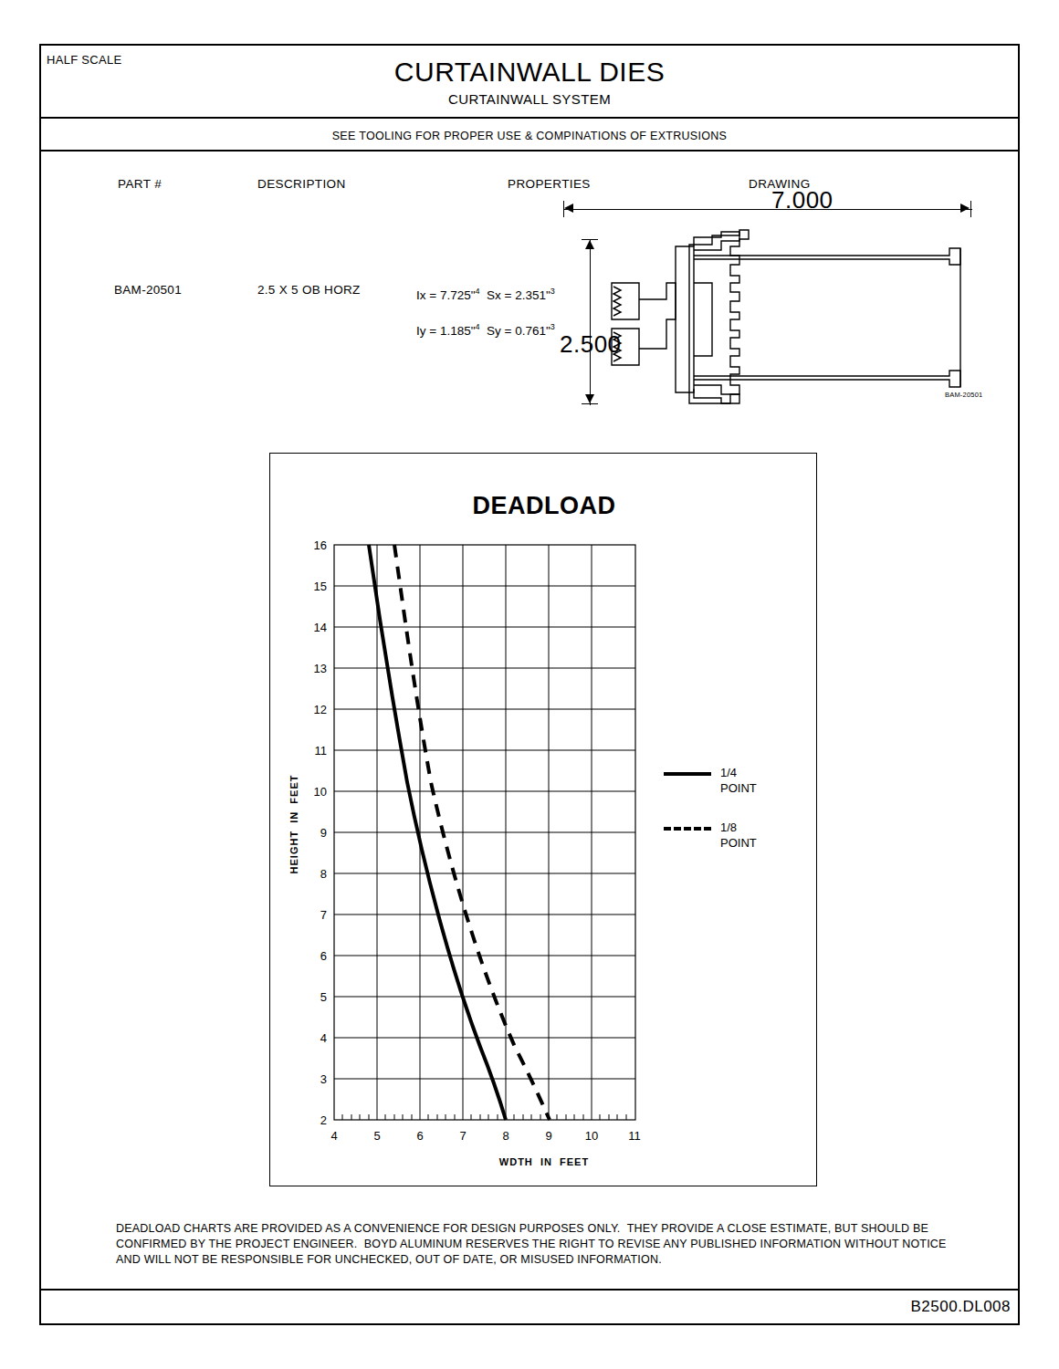HALF SCALE
CURTAINWALL DIES
CURTAINWALL SYSTEM
SEE TOOLING FOR PROPER USE & COMPINATIONS OF EXTRUSIONS
PART #
DESCRIPTION
PROPERTIES
DRAWING
BAM-20501
2.5 X 5 OB HORZ
Ix = 7.725"4 Sx = 2.351"3
Iy = 1.185"4 Sy = 0.761"3
7.000
2.500
BAM-20501
DEADLOAD
16 15 14 13 12 11 10 9 8 7 6 5 4 3 2 4 5 6 7 8 9 10 11
HEIGHT IN FEET
WDTH IN FEET
1/4
POINT
1/8
POINT
DEADLOAD CHARTS ARE PROVIDED AS A CONVENIENCE FOR DESIGN PURPOSES ONLY. THEY PROVIDE A CLOSE ESTIMATE, BUT SHOULD BE CONFIRMED BY THE PROJECT ENGINEER. BOYD ALUMINUM RESERVES THE RIGHT TO REVISE ANY PUBLISHED INFORMATION WITHOUT NOTICE AND WILL NOT BE RESPONSIBLE FOR UNCHECKED, OUT OF DATE, OR MISUSED INFORMATION.
B2500.DL008